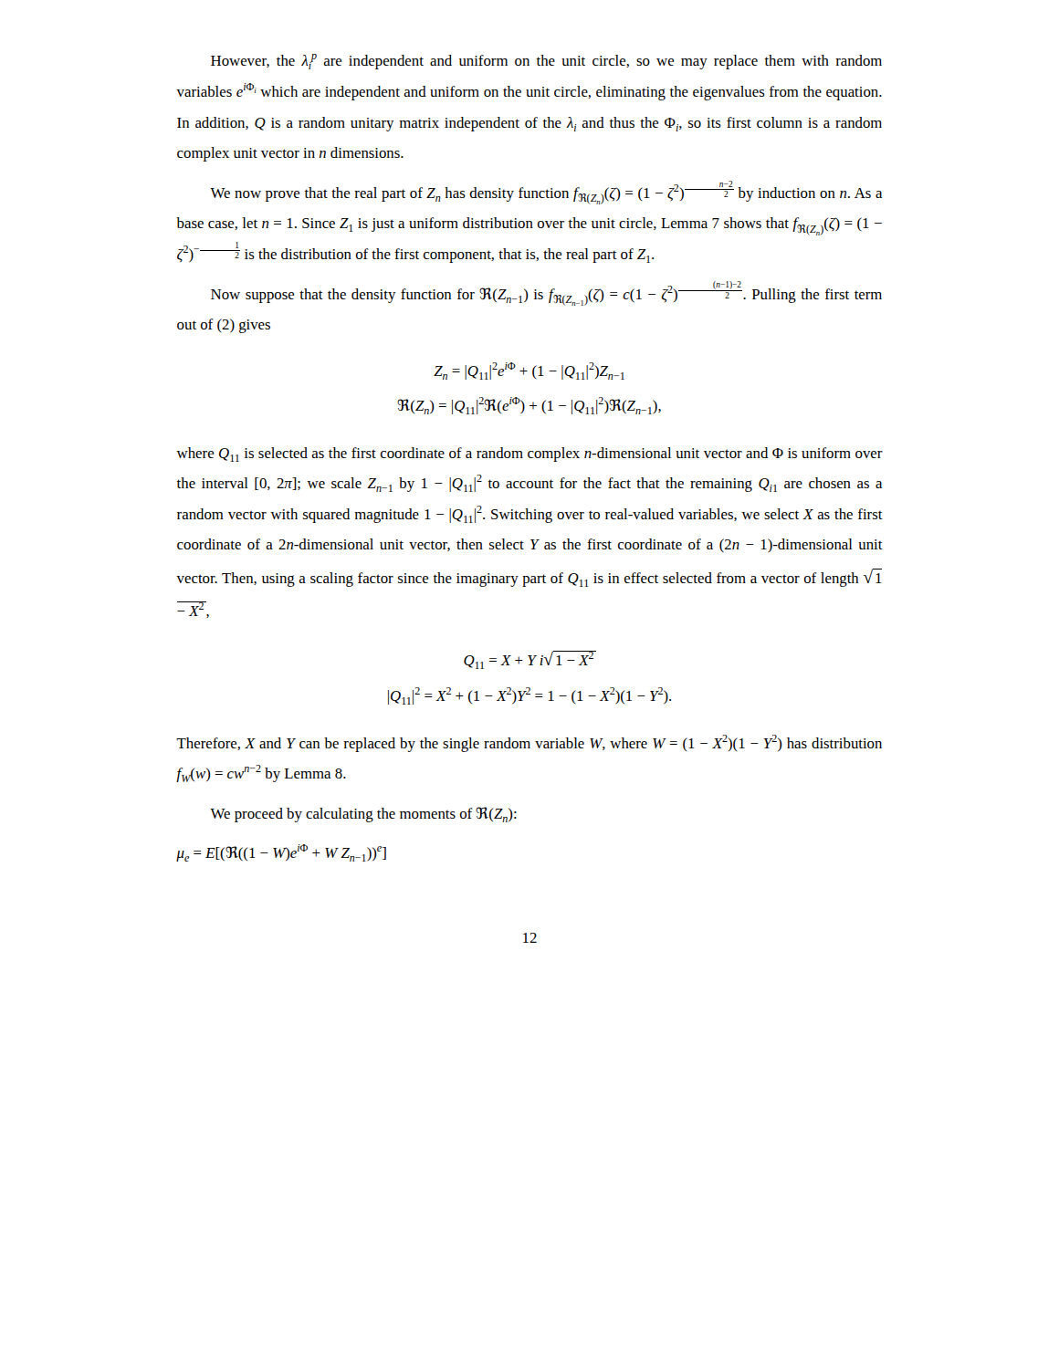However, the λip are independent and uniform on the unit circle, so we may replace them with random variables ei Φi which are independent and uniform on the unit circle, eliminating the eigenvalues from the equation. In addition, Q is a random unitary matrix independent of the λi and thus the Φi, so its first column is a random complex unit vector in n dimensions.
We now prove that the real part of Zn has density function fℜ(Zn)(ζ) = (1 − ζ2)n−22 by induction on n. As a base case, let n = 1. Since Z1 is just a uniform distribution over the unit circle, Lemma 7 shows that fℜ(Zn)(ζ) = (1 − ζ2)−12 is the distribution of the first component, that is, the real part of Z1.
Now suppose that the density function for ℜ(Zn−1) is fℜ(Zn−1)(ζ) = c(1 − ζ2)(n−1)−22. Pulling the first term out of (2) gives
Zn = |Q11|2ei Φ + (1 − |Q11|2)Zn−1
ℜ(Zn) = |Q11|2ℜ(ei Φ) + (1 − |Q11|2)ℜ(Zn−1),
where Q11 is selected as the first coordinate of a random complex n-dimensional unit vector and Φ is uniform over the interval [0, 2π]; we scale Zn−1 by 1 − |Q11|2 to account for the fact that the remaining Qi1 are chosen as a random vector with squared magnitude 1 − |Q11|2. Switching over to real-valued variables, we select X as the first coordinate of a 2n-dimensional unit vector, then select Y as the first coordinate of a (2n − 1)-dimensional unit vector. Then, using a scaling factor since the imaginary part of Q11 is in effect selected from a vector of length √1 − X2,
Q11 = X + Y i√1 − X2
|Q11|2 = X2 + (1 − X2)Y2 = 1 − (1 − X2)(1 − Y2).
Therefore, X and Y can be replaced by the single random variable W, where W = (1 − X2)(1 − Y2) has distribution fW(w) = cwn−2 by Lemma 8.
We proceed by calculating the moments of ℜ(Zn):
μe = E[(ℜ((1 − W)ei Φ + W Zn−1))e]
12